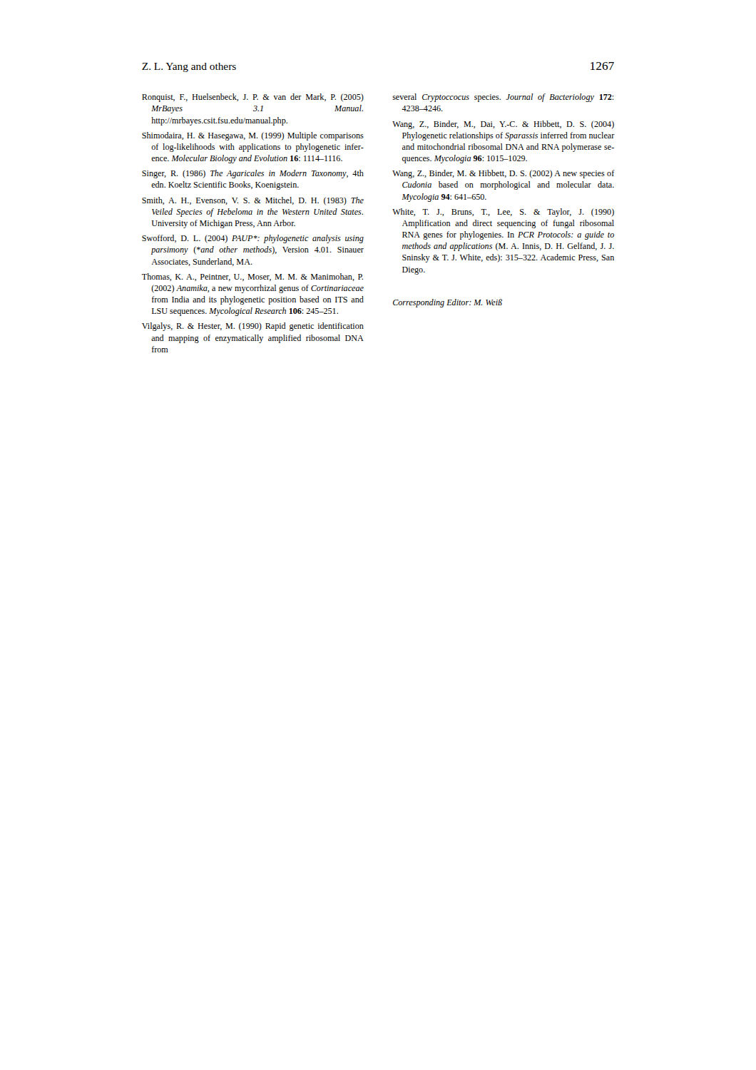Z. L. Yang and others 1267
Ronquist, F., Huelsenbeck, J. P. & van der Mark, P. (2005) MrBayes 3.1 Manual. http://mrbayes.csit.fsu.edu/manual.php.
Shimodaira, H. & Hasegawa, M. (1999) Multiple comparisons of log-likelihoods with applications to phylogenetic inference. Molecular Biology and Evolution 16: 1114–1116.
Singer, R. (1986) The Agaricales in Modern Taxonomy, 4th edn. Koeltz Scientific Books, Koenigstein.
Smith, A. H., Evenson, V. S. & Mitchel, D. H. (1983) The Veiled Species of Hebeloma in the Western United States. University of Michigan Press, Ann Arbor.
Swofford, D. L. (2004) PAUP*: phylogenetic analysis using parsimony (*and other methods), Version 4.01. Sinauer Associates, Sunderland, MA.
Thomas, K. A., Peintner, U., Moser, M. M. & Manimohan, P. (2002) Anamika, a new mycorrhizal genus of Cortinariaceae from India and its phylogenetic position based on ITS and LSU sequences. Mycological Research 106: 245–251.
Vilgalys, R. & Hester, M. (1990) Rapid genetic identification and mapping of enzymatically amplified ribosomal DNA from
several Cryptoccocus species. Journal of Bacteriology 172: 4238–4246.
Wang, Z., Binder, M., Dai, Y.-C. & Hibbett, D. S. (2004) Phylogenetic relationships of Sparassis inferred from nuclear and mitochondrial ribosomal DNA and RNA polymerase sequences. Mycologia 96: 1015–1029.
Wang, Z., Binder, M. & Hibbett, D. S. (2002) A new species of Cudonia based on morphological and molecular data. Mycologia 94: 641–650.
White, T. J., Bruns, T., Lee, S. & Taylor, J. (1990) Amplification and direct sequencing of fungal ribosomal RNA genes for phylogenies. In PCR Protocols: a guide to methods and applications (M. A. Innis, D. H. Gelfand, J. J. Sninsky & T. J. White, eds): 315–322. Academic Press, San Diego.
Corresponding Editor: M. Weiß